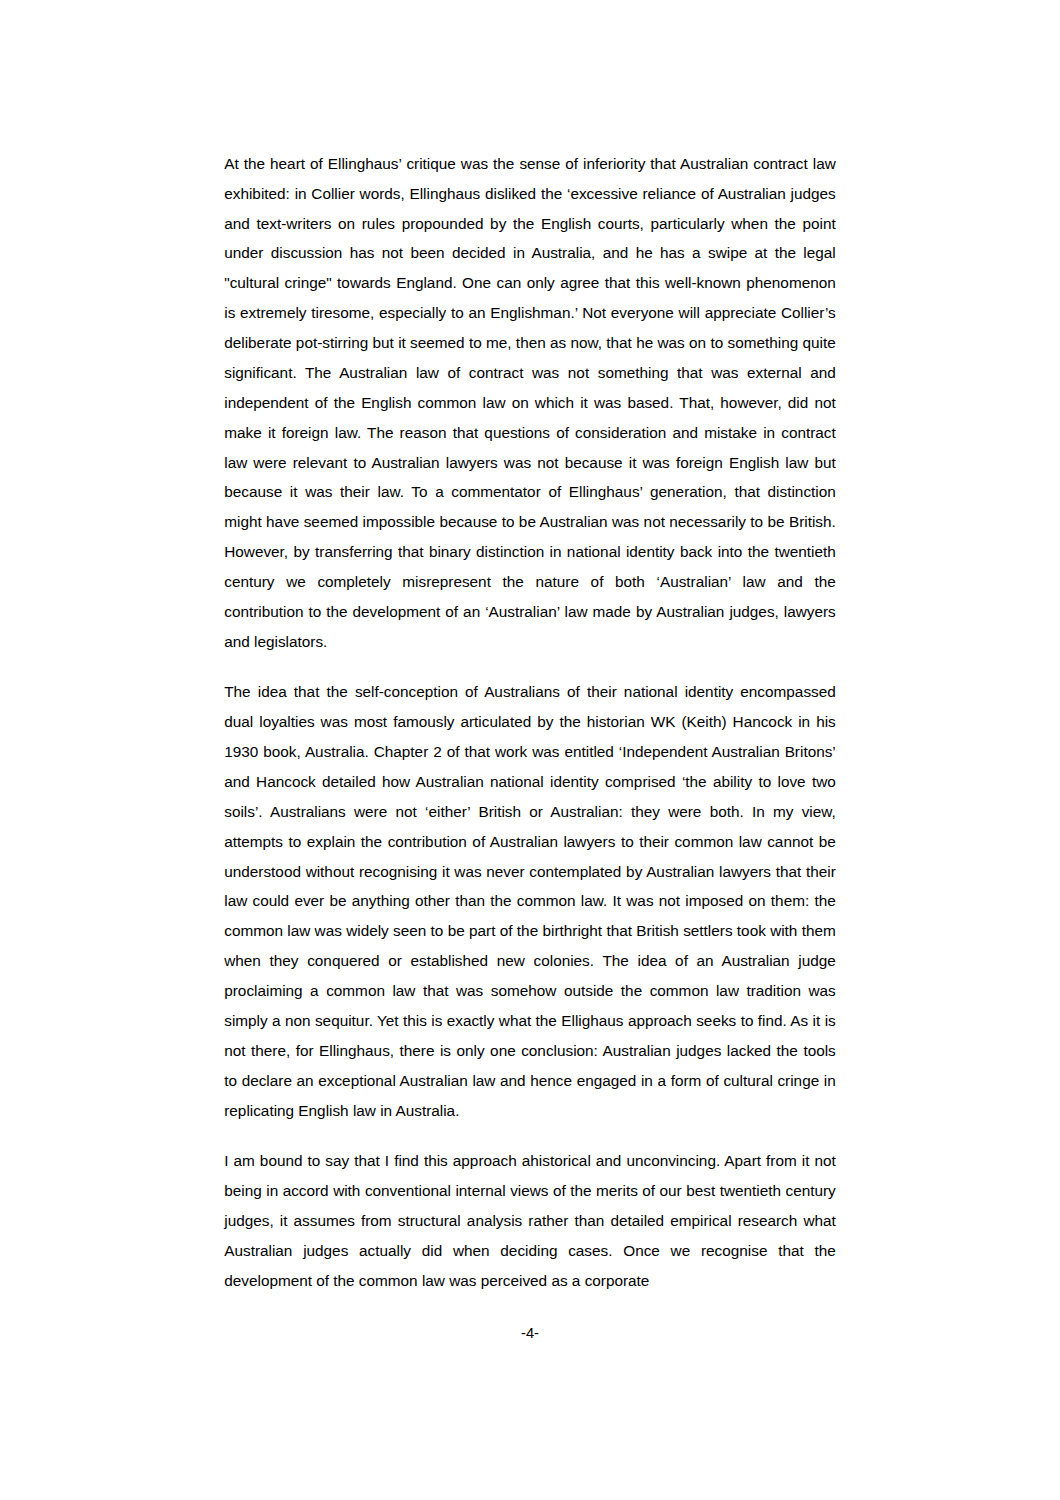At the heart of Ellinghaus’ critique was the sense of inferiority that Australian contract law exhibited: in Collier words, Ellinghaus disliked the ‘excessive reliance of Australian judges and text-writers on rules propounded by the English courts, particularly when the point under discussion has not been decided in Australia, and he has a swipe at the legal "cultural cringe" towards England. One can only agree that this well-known phenomenon is extremely tiresome, especially to an Englishman.’ Not everyone will appreciate Collier’s deliberate pot-stirring but it seemed to me, then as now, that he was on to something quite significant. The Australian law of contract was not something that was external and independent of the English common law on which it was based. That, however, did not make it foreign law. The reason that questions of consideration and mistake in contract law were relevant to Australian lawyers was not because it was foreign English law but because it was their law. To a commentator of Ellinghaus’ generation, that distinction might have seemed impossible because to be Australian was not necessarily to be British. However, by transferring that binary distinction in national identity back into the twentieth century we completely misrepresent the nature of both ‘Australian’ law and the contribution to the development of an ‘Australian’ law made by Australian judges, lawyers and legislators.
The idea that the self-conception of Australians of their national identity encompassed dual loyalties was most famously articulated by the historian WK (Keith) Hancock in his 1930 book, Australia. Chapter 2 of that work was entitled ‘Independent Australian Britons’ and Hancock detailed how Australian national identity comprised ‘the ability to love two soils’. Australians were not ‘either’ British or Australian: they were both. In my view, attempts to explain the contribution of Australian lawyers to their common law cannot be understood without recognising it was never contemplated by Australian lawyers that their law could ever be anything other than the common law. It was not imposed on them: the common law was widely seen to be part of the birthright that British settlers took with them when they conquered or established new colonies. The idea of an Australian judge proclaiming a common law that was somehow outside the common law tradition was simply a non sequitur. Yet this is exactly what the Ellighaus approach seeks to find. As it is not there, for Ellinghaus, there is only one conclusion: Australian judges lacked the tools to declare an exceptional Australian law and hence engaged in a form of cultural cringe in replicating English law in Australia.
I am bound to say that I find this approach ahistorical and unconvincing. Apart from it not being in accord with conventional internal views of the merits of our best twentieth century judges, it assumes from structural analysis rather than detailed empirical research what Australian judges actually did when deciding cases. Once we recognise that the development of the common law was perceived as a corporate
-4-